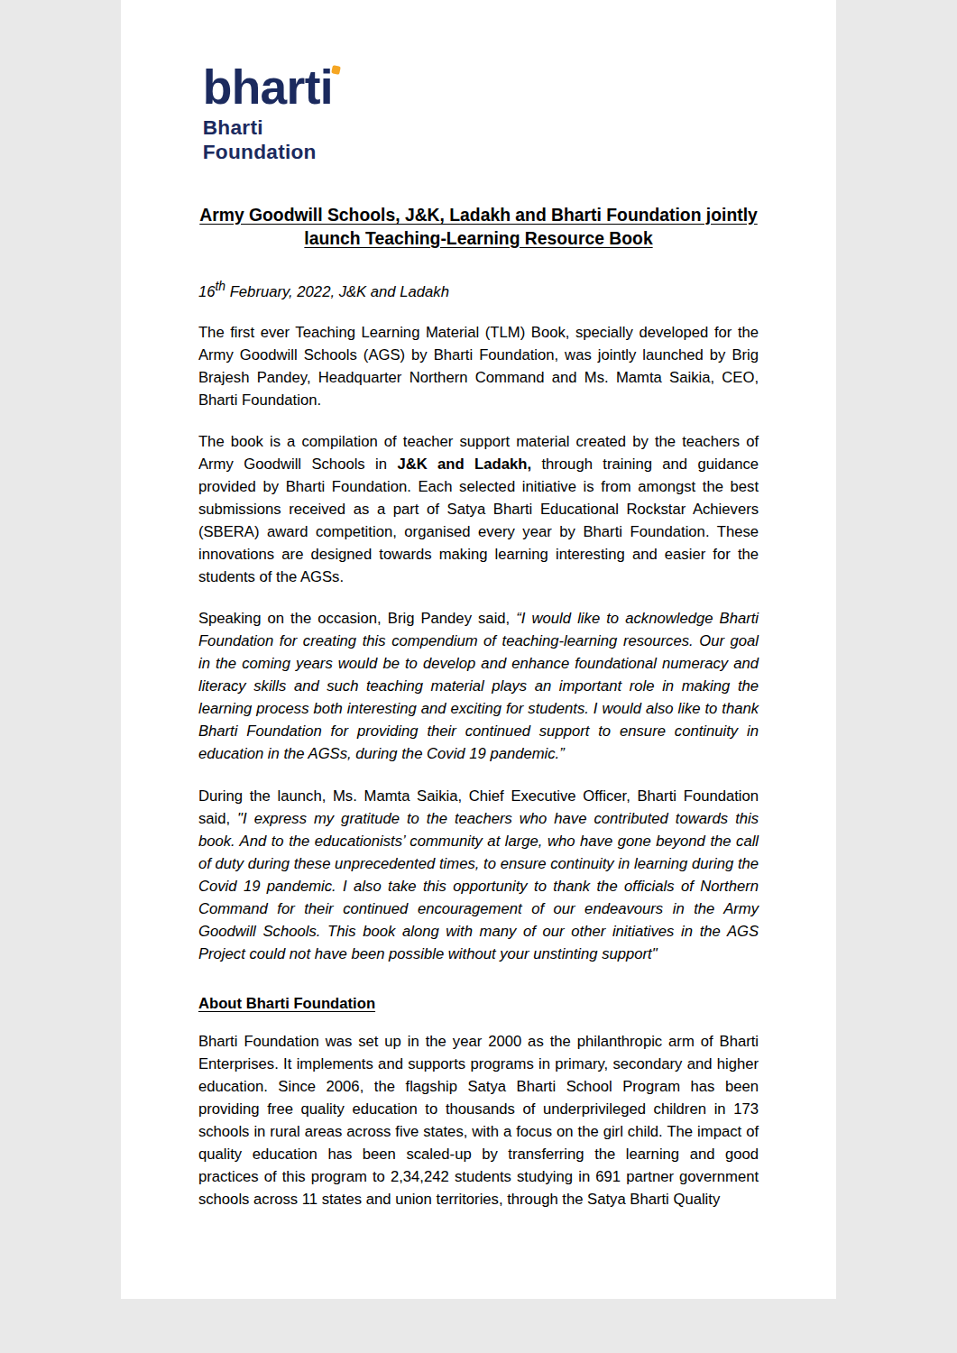bharti
Bharti Foundation
Army Goodwill Schools, J&K, Ladakh and Bharti Foundation jointly launch Teaching-Learning Resource Book
16th February, 2022, J&K and Ladakh
The first ever Teaching Learning Material (TLM) Book, specially developed for the Army Goodwill Schools (AGS) by Bharti Foundation, was jointly launched by Brig Brajesh Pandey, Headquarter Northern Command and Ms. Mamta Saikia, CEO, Bharti Foundation.
The book is a compilation of teacher support material created by the teachers of Army Goodwill Schools in J&K and Ladakh, through training and guidance provided by Bharti Foundation. Each selected initiative is from amongst the best submissions received as a part of Satya Bharti Educational Rockstar Achievers (SBERA) award competition, organised every year by Bharti Foundation. These innovations are designed towards making learning interesting and easier for the students of the AGSs.
Speaking on the occasion, Brig Pandey said, “I would like to acknowledge Bharti Foundation for creating this compendium of teaching-learning resources. Our goal in the coming years would be to develop and enhance foundational numeracy and literacy skills and such teaching material plays an important role in making the learning process both interesting and exciting for students. I would also like to thank Bharti Foundation for providing their continued support to ensure continuity in education in the AGSs, during the Covid 19 pandemic.”
During the launch, Ms. Mamta Saikia, Chief Executive Officer, Bharti Foundation said, "I express my gratitude to the teachers who have contributed towards this book. And to the educationists’ community at large, who have gone beyond the call of duty during these unprecedented times, to ensure continuity in learning during the Covid 19 pandemic. I also take this opportunity to thank the officials of Northern Command for their continued encouragement of our endeavours in the Army Goodwill Schools. This book along with many of our other initiatives in the AGS Project could not have been possible without your unstinting support"
About Bharti Foundation
Bharti Foundation was set up in the year 2000 as the philanthropic arm of Bharti Enterprises. It implements and supports programs in primary, secondary and higher education. Since 2006, the flagship Satya Bharti School Program has been providing free quality education to thousands of underprivileged children in 173 schools in rural areas across five states, with a focus on the girl child. The impact of quality education has been scaled-up by transferring the learning and good practices of this program to 2,34,242 students studying in 691 partner government schools across 11 states and union territories, through the Satya Bharti Quality